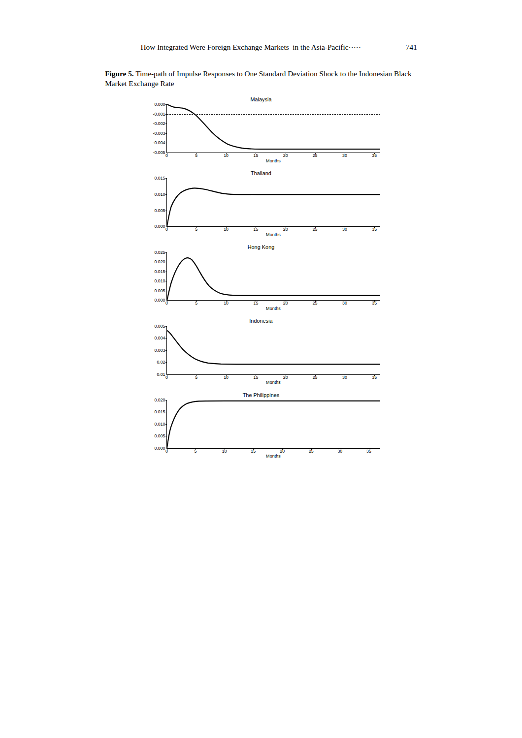How Integrated Were Foreign Exchange Markets in the Asia-Pacific·····
741
Figure 5. Time-path of Impulse Responses to One Standard Deviation Shock to the Indonesian Black Market Exchange Rate
Malaysia
0.000 -0.001 -0.002 -0.003 -0.004 -0.005
0 5 10 15 20 25 30 35
Months
Thailand
0.015 0.010 0.005 0.000 0 5 10 15 20 25 30 35
Months
Hong Kong
0.025 0.020 0.015 0.010 0.005 0.000 0 5 10 15 20 25 30 35
Months
Indonesia
0.005 0.004 0.003 0.02 0.01 0 5 10 15 20 25 30 35
Months
The Philippines
0.020 0.015 0.010 0.005 0.000 0 5 10 15 20 25 30 35
Months